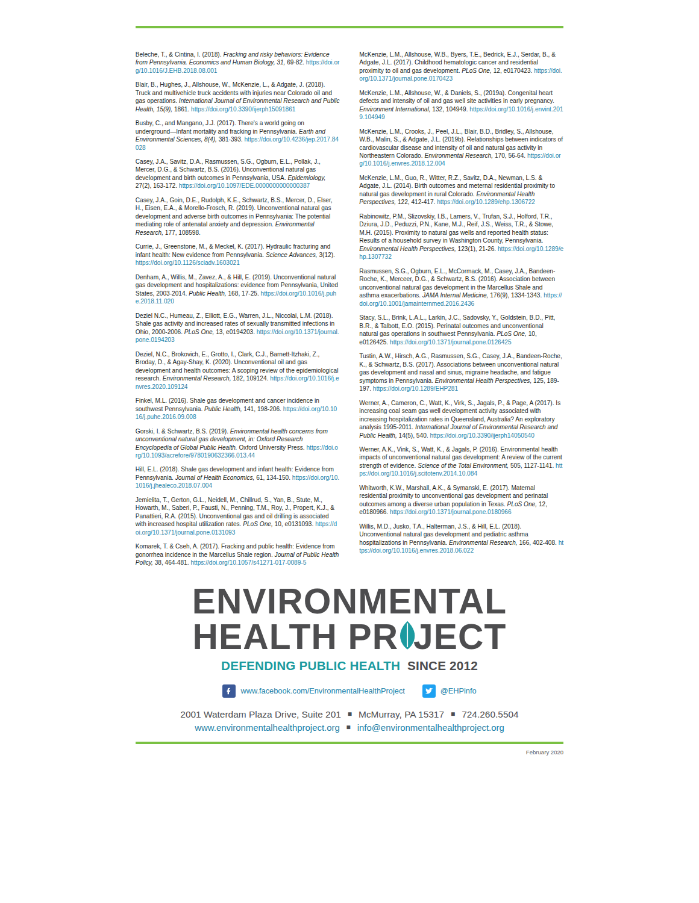Beleche, T., & Cintina, I. (2018). Fracking and risky behaviors: Evidence from Pennsylvania. Economics and Human Biology, 31, 69-82. https://doi.org/10.1016/J.EHB.2018.08.001
Blair, B., Hughes, J., Allshouse, W., McKenzie, L., & Adgate, J. (2018). Truck and multivehicle truck accidents with injuries near Colorado oil and gas operations. International Journal of Environmental Research and Public Health, 15(9), 1861. https://doi.org/10.3390/ijerph15091861
Busby, C., and Mangano, J.J. (2017). There's a world going on underground—Infant mortality and fracking in Pennsylvania. Earth and Environmental Sciences, 8(4), 381-393. https://doi.org/10.4236/jep.2017.84028
Casey, J.A., Savitz, D.A., Rasmussen, S.G., Ogburn, E.L., Pollak, J., Mercer, D.G., & Schwartz, B.S. (2016). Unconventional natural gas development and birth outcomes in Pennsylvania, USA. Epidemiology, 27(2), 163-172. https://doi.org/10.1097/EDE.0000000000000387
Casey, J.A., Goin, D.E., Rudolph, K.E., Schwartz, B.S., Mercer, D., Elser, H., Eisen, E.A., & Morello-Frosch, R. (2019). Unconventional natural gas development and adverse birth outcomes in Pennsylvania: The potential mediating role of antenatal anxiety and depression. Environmental Research, 177, 108598.
Currie, J., Greenstone, M., & Meckel, K. (2017). Hydraulic fracturing and infant health: New evidence from Pennsylvania. Science Advances, 3(12). https://doi.org/10.1126/sciadv.1603021
Denham, A., Willis, M., Zavez, A., & Hill, E. (2019). Unconventional natural gas development and hospitalizations: evidence from Pennsylvania, United States, 2003-2014. Public Health, 168, 17-25. https://doi.org/10.1016/j.puhe.2018.11.020
Deziel N.C., Humeau, Z., Elliott, E.G., Warren, J.L., Niccolai, L.M. (2018). Shale gas activity and increased rates of sexually transmitted infections in Ohio, 2000-2006. PLoS One, 13, e0194203. https://doi.org/10.1371/journal.pone.0194203
Deziel, N.C., Brokovich, E., Grotto, I., Clark, C.J., Barnett-Itzhaki, Z., Broday, D., & Agay-Shay, K. (2020). Unconventional oil and gas development and health outcomes: A scoping review of the epidemiological research. Environmental Research, 182, 109124. https://doi.org/10.1016/j.envres.2020.109124
Finkel, M.L. (2016). Shale gas development and cancer incidence in southwest Pennsylvania. Public Health, 141, 198-206. https://doi.org/10.1016/j.puhe.2016.09.008
Gorski, I. & Schwartz, B.S. (2019). Environmental health concerns from unconventional natural gas development, in: Oxford Research Encyclopedia of Global Public Health. Oxford University Press. https://doi.org/10.1093/acrefore/9780190632366.013.44
Hill, E.L. (2018). Shale gas development and infant health: Evidence from Pennsylvania. Journal of Health Economics, 61, 134-150. https://doi.org/10.1016/j.jhealeco.2018.07.004
Jemielita, T., Gerton, G.L., Neidell, M., Chillrud, S., Yan, B., Stute, M., Howarth, M., Saberi, P., Fausti, N., Penning, T.M., Roy, J., Propert, K.J., & Panattieri, R.A. (2015). Unconventional gas and oil drilling is associated with increased hospital utilization rates. PLoS One, 10, e0131093. https://doi.org/10.1371/journal.pone.0131093
Komarek, T. & Cseh, A. (2017). Fracking and public health: Evidence from gonorrhea incidence in the Marcellus Shale region. Journal of Public Health Policy, 38, 464-481. https://doi.org/10.1057/s41271-017-0089-5
McKenzie, L.M., Allshouse, W.B., Byers, T.E., Bedrick, E.J., Serdar, B., & Adgate, J.L. (2017). Childhood hematologic cancer and residential proximity to oil and gas development. PLoS One, 12, e0170423. https://doi.org/10.1371/journal.pone.0170423
McKenzie, L.M., Allshouse, W., & Daniels, S., (2019a). Congenital heart defects and intensity of oil and gas well site activities in early pregnancy. Environment International, 132, 104949. https://doi.org/10.1016/j.envint.2019.104949
McKenzie, L.M., Crooks, J., Peel, J.L., Blair, B.D., Bridley, S., Allshouse, W.B., Malin, S., & Adgate, J.L. (2019b). Relationships between indicators of cardiovascular disease and intensity of oil and natural gas activity in Northeastern Colorado. Environmental Research, 170, 56-64. https://doi.org/10.1016/j.envres.2018.12.004
McKenzie, L.M., Guo, R., Witter, R.Z., Savitz, D.A., Newman, L.S. & Adgate, J.L. (2014). Birth outcomes and meternal residential proximity to natural gas development in rural Colorado. Environmental Health Perspectives, 122, 412-417. https://doi.org/10.1289/ehp.1306722
Rabinowitz, P.M., Slizovskiy, I.B., Lamers, V., Trufan, S.J., Holford, T.R., Dziura, J.D., Peduzzi, P.N., Kane, M.J., Reif, J.S., Weiss, T.R., & Stowe, M.H. (2015). Proximity to natural gas wells and reported health status: Results of a household survey in Washington County, Pennsylvania. Environmental Health Perspectives, 123(1), 21-26. https://doi.org/10.1289/ehp.1307732
Rasmussen, S.G., Ogburn, E.L., McCormack, M., Casey, J.A., Bandeen-Roche, K., Merceer, D.G., & Schwartz, B.S. (2016). Association between unconventional natural gas development in the Marcellus Shale and asthma exacerbations. JAMA Internal Medicine, 176(9), 1334-1343. https://doi.org/10.1001/jamainternmed.2016.2436
Stacy, S.L., Brink, L.A.L., Larkin, J.C., Sadovsky, Y., Goldstein, B.D., Pitt, B.R., & Talbott, E.O. (2015). Perinatal outcomes and unconventional natural gas operations in southwest Pennsylvania. PLoS One, 10, e0126425. https://doi.org/10.1371/journal.pone.0126425
Tustin, A.W., Hirsch, A.G., Rasmussen, S.G., Casey, J.A., Bandeen-Roche, K., & Schwartz, B.S. (2017). Associations between unconventional natural gas development and nasal and sinus, migraine headache, and fatigue symptoms in Pennsylvania. Environmental Health Perspectives, 125, 189-197. https://doi.org/10.1289/EHP281
Werner, A., Cameron, C., Watt, K., Virk, S., Jagals, P., & Page, A (2017). Is increasing coal seam gas well development activity associated with increasing hospitalization rates in Queensland, Australia? An exploratory analysis 1995-2011. International Journal of Environmental Research and Public Health, 14(5), 540. https://doi.org/10.3390/ijerph14050540
Werner, A.K., Vink, S., Watt, K., & Jagals, P. (2016). Environmental health impacts of unconventional natural gas development: A review of the current strength of evidence. Science of the Total Environment, 505, 1127-1141. https://doi.org/10.1016/j.scitotenv.2014.10.084
Whitworth, K.W., Marshall, A.K., & Symanski, E. (2017). Maternal residential proximity to unconventional gas development and perinatal outcomes among a diverse urban population in Texas. PLoS One, 12, e0180966. https://doi.org/10.1371/journal.pone.0180966
Willis, M.D., Jusko, T.A., Halterman, J.S., & Hill, E.L. (2018). Unconventional natural gas development and pediatric asthma hospitalizations in Pennsylvania. Environmental Research, 166, 402-408. https://doi.org/10.1016/j.envres.2018.06.022
ENVIRONMENTAL
HEALTH PR JECT
DEFENDING PUBLIC HEALTH SINCE 2012
www.facebook.com/EnvironmentalHealthProject
@EHPinfo
2001 Waterdam Plaza Drive, Suite 201 ■ McMurray, PA 15317 ■ 724.260.5504
www.environmentalhealthproject.org ■ info@environmentalhealthproject.org
February 2020